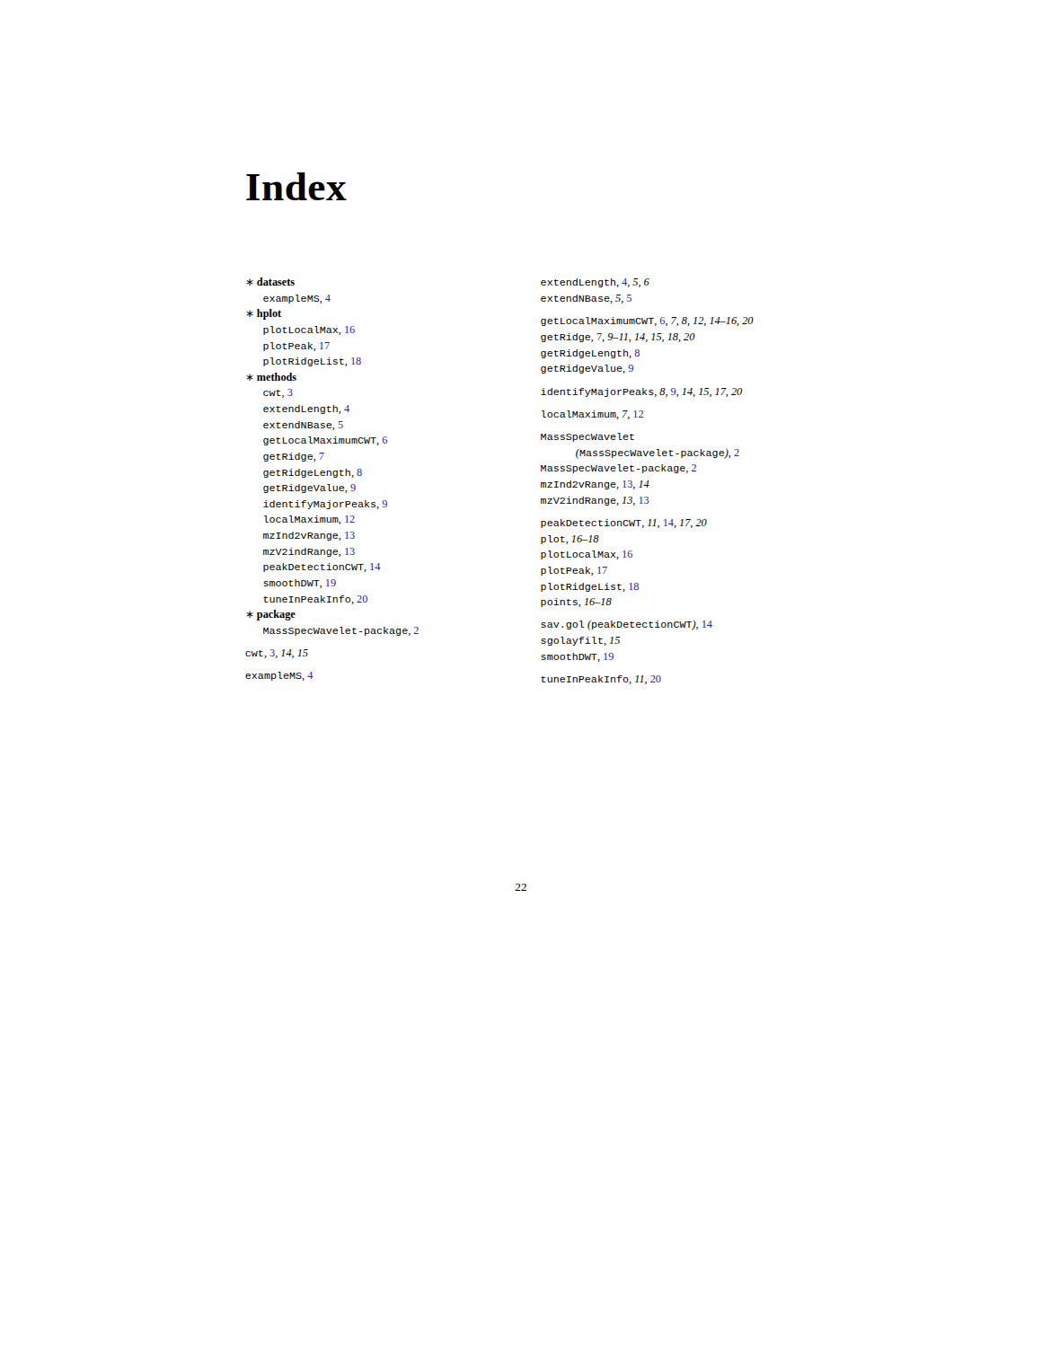Index
∗ datasets
exampleMS, 4
∗ hplot
plotLocalMax, 16
plotPeak, 17
plotRidgeList, 18
∗ methods
cwt, 3
extendLength, 4
extendNBase, 5
getLocalMaximumCWT, 6
getRidge, 7
getRidgeLength, 8
getRidgeValue, 9
identifyMajorPeaks, 9
localMaximum, 12
mzInd2vRange, 13
mzV2indRange, 13
peakDetectionCWT, 14
smoothDWT, 19
tuneInPeakInfo, 20
∗ package
MassSpecWavelet-package, 2
cwt, 3, 14, 15
exampleMS, 4
extendLength, 4, 5, 6
extendNBase, 5, 5
getLocalMaximumCWT, 6, 7, 8, 12, 14–16, 20
getRidge, 7, 9–11, 14, 15, 18, 20
getRidgeLength, 8
getRidgeValue, 9
identifyMajorPeaks, 8, 9, 14, 15, 17, 20
localMaximum, 7, 12
MassSpecWavelet
(MassSpecWavelet-package), 2
MassSpecWavelet-package, 2
mzInd2vRange, 13, 14
mzV2indRange, 13, 13
peakDetectionCWT, 11, 14, 17, 20
plot, 16–18
plotLocalMax, 16
plotPeak, 17
plotRidgeList, 18
points, 16–18
sav.gol (peakDetectionCWT), 14
sgolayfilt, 15
smoothDWT, 19
tuneInPeakInfo, 11, 20
22